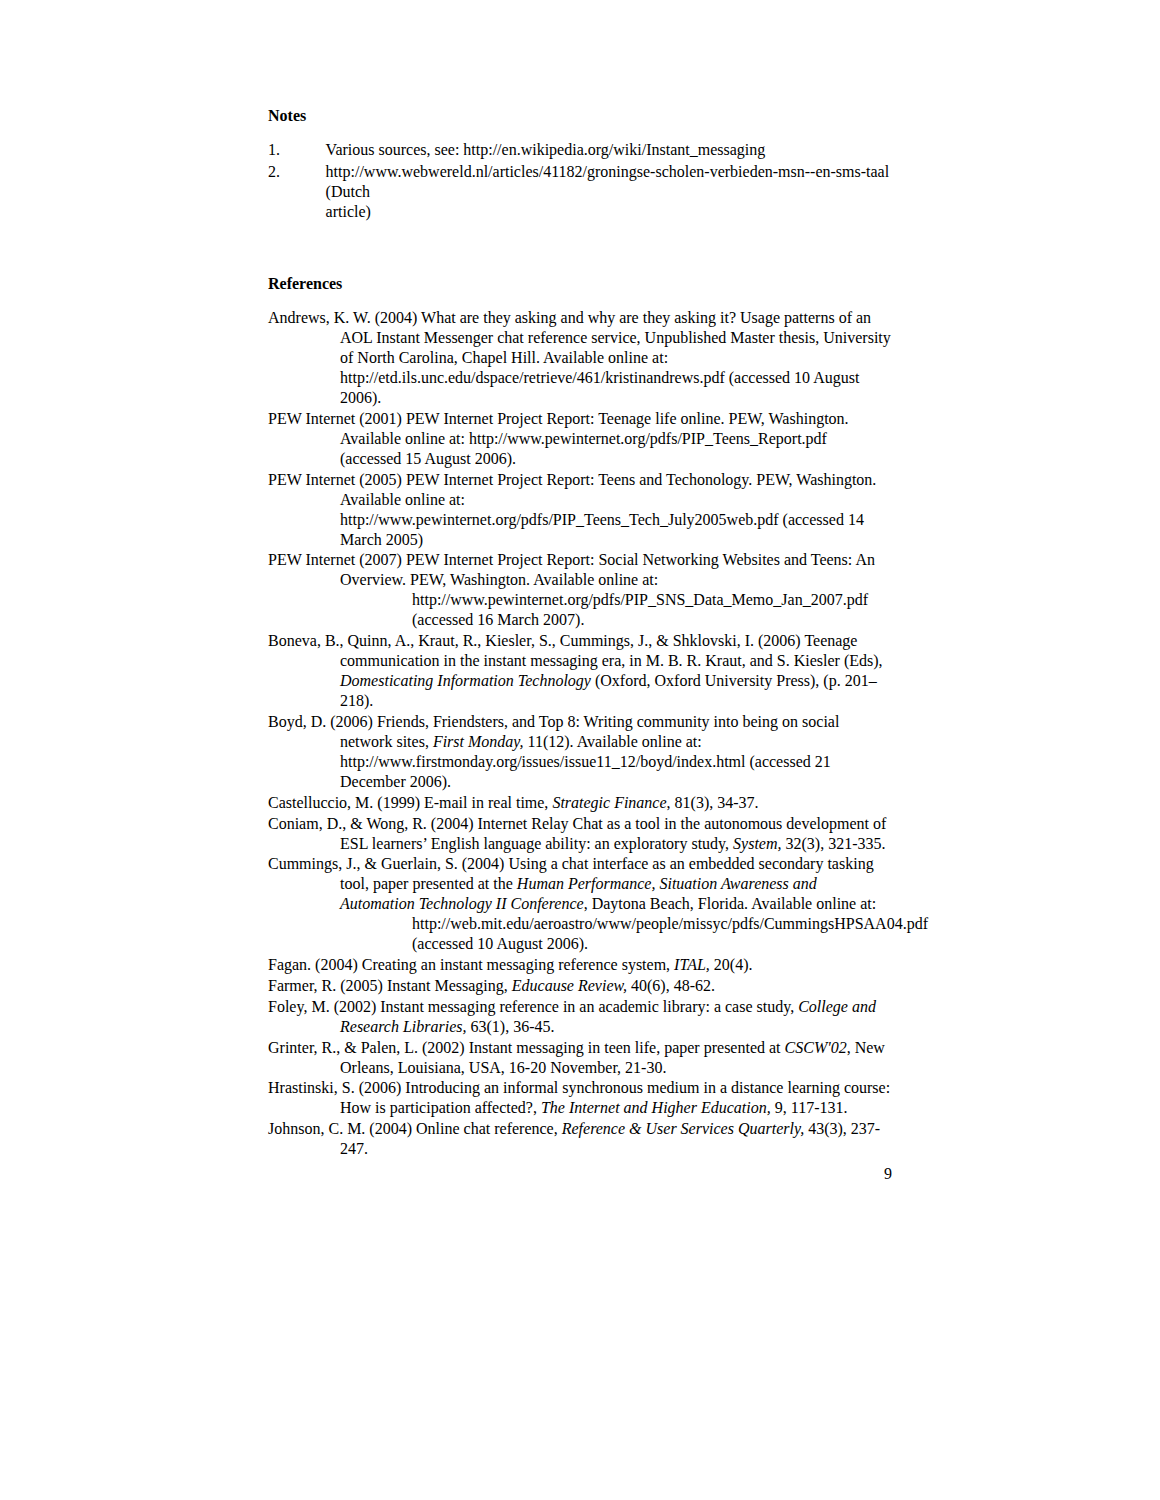Notes
1. Various sources, see: http://en.wikipedia.org/wiki/Instant_messaging
2. http://www.webwereld.nl/articles/41182/groningse-scholen-verbieden-msn--en-sms-taal (Dutcharticle)
References
Andrews, K. W. (2004) What are they asking and why are they asking it? Usage patterns of an AOL Instant Messenger chat reference service, Unpublished Master thesis, University of North Carolina, Chapel Hill. Available online at: http://etd.ils.unc.edu/dspace/retrieve/461/kristinandrews.pdf (accessed 10 August 2006).
PEW Internet (2001) PEW Internet Project Report: Teenage life online. PEW, Washington. Available online at: http://www.pewinternet.org/pdfs/PIP_Teens_Report.pdf (accessed 15 August 2006).
PEW Internet (2005) PEW Internet Project Report: Teens and Techonology. PEW, Washington. Available online at: http://www.pewinternet.org/pdfs/PIP_Teens_Tech_July2005web.pdf (accessed 14 March 2005)
PEW Internet (2007) PEW Internet Project Report: Social Networking Websites and Teens: An Overview. PEW, Washington. Available online at:http://www.pewinternet.org/pdfs/PIP_SNS_Data_Memo_Jan_2007.pdf (accessed 16 March 2007).
Boneva, B., Quinn, A., Kraut, R., Kiesler, S., Cummings, J., & Shklovski, I. (2006) Teenage communication in the instant messaging era, in M. B. R. Kraut, and S. Kiesler (Eds), Domesticating Information Technology (Oxford, Oxford University Press), (p. 201–218).
Boyd, D. (2006) Friends, Friendsters, and Top 8: Writing community into being on social network sites, First Monday, 11(12). Available online at: http://www.firstmonday.org/issues/issue11_12/boyd/index.html (accessed 21 December 2006).
Castelluccio, M. (1999) E-mail in real time, Strategic Finance, 81(3), 34-37.
Coniam, D., & Wong, R. (2004) Internet Relay Chat as a tool in the autonomous development of ESL learners’ English language ability: an exploratory study, System, 32(3), 321-335.
Cummings, J., & Guerlain, S. (2004) Using a chat interface as an embedded secondary tasking tool, paper presented at the Human Performance, Situation Awareness and Automation Technology II Conference, Daytona Beach, Florida. Available online at:http://web.mit.edu/aeroastro/www/people/missyc/pdfs/CummingsHPSAA04.pdf (accessed 10 August 2006).
Fagan. (2004) Creating an instant messaging reference system, ITAL, 20(4).
Farmer, R. (2005) Instant Messaging, Educause Review, 40(6), 48-62.
Foley, M. (2002) Instant messaging reference in an academic library: a case study, College and Research Libraries, 63(1), 36-45.
Grinter, R., & Palen, L. (2002) Instant messaging in teen life, paper presented at CSCW'02, New Orleans, Louisiana, USA, 16-20 November, 21-30.
Hrastinski, S. (2006) Introducing an informal synchronous medium in a distance learning course: How is participation affected?, The Internet and Higher Education, 9, 117-131.
Johnson, C. M. (2004) Online chat reference, Reference & User Services Quarterly, 43(3), 237-247.
9